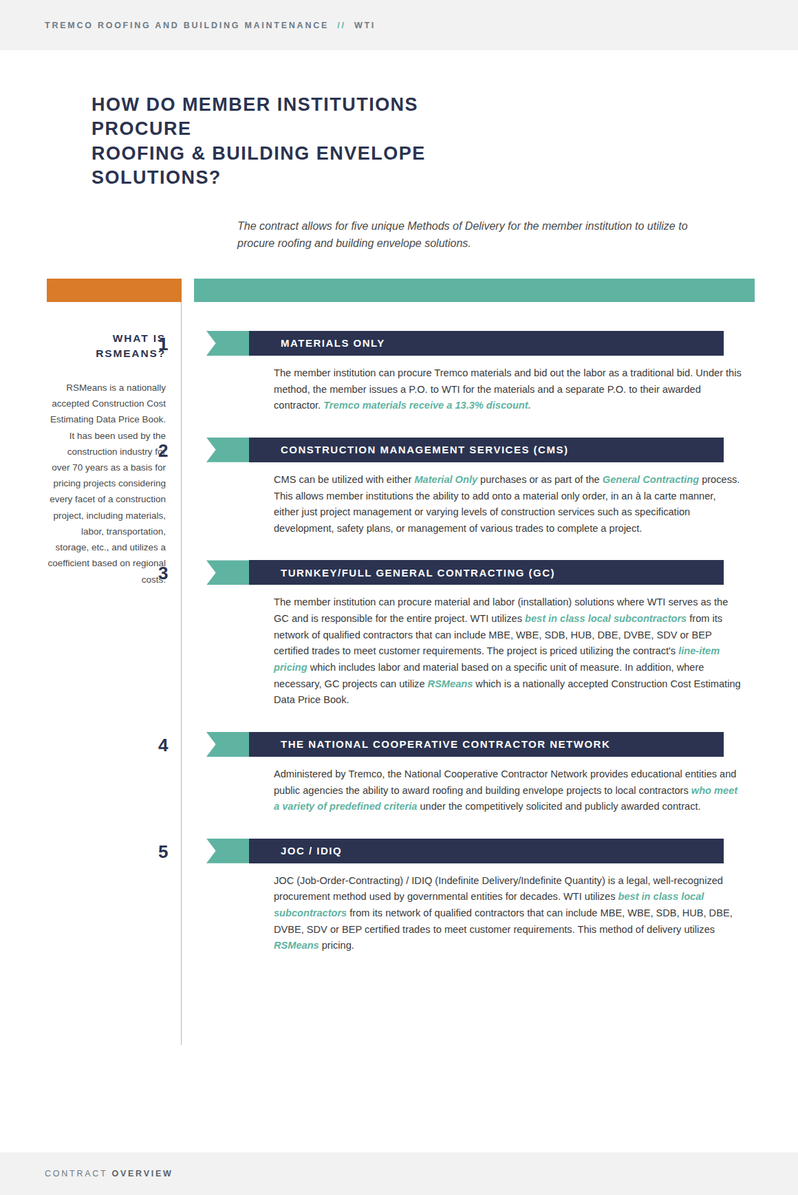Tremco Roofing and Building Maintenance // WTI
How do member institutions procure
roofing & building envelope solutions?
The contract allows for five unique Methods of Delivery for the member institution to utilize to procure roofing and building envelope solutions.
What is
RSMeans?
RSMeans is a nationally accepted Construction Cost Estimating Data Price Book. It has been used by the construction industry for over 70 years as a basis for pricing projects considering every facet of a construction project, including materials, labor, transportation, storage, etc., and utilizes a coefficient based on regional costs.
1
Materials Only
The member institution can procure Tremco materials and bid out the labor as a traditional bid. Under this method, the member issues a P.O. to WTI for the materials and a separate P.O. to their awarded contractor. Tremco materials receive a 13.3% discount.
2
Construction Management Services (CMS)
CMS can be utilized with either Material Only purchases or as part of the General Contracting process. This allows member institutions the ability to add onto a material only order, in an à la carte manner, either just project management or varying levels of construction services such as specification development, safety plans, or management of various trades to complete a project.
3
Turnkey/Full General Contracting (GC)
The member institution can procure material and labor (installation) solutions where WTI serves as the GC and is responsible for the entire project. WTI utilizes best in class local subcontractors from its network of qualified contractors that can include MBE, WBE, SDB, HUB, DBE, DVBE, SDV or BEP certified trades to meet customer requirements. The project is priced utilizing the contract's line-item pricing which includes labor and material based on a specific unit of measure. In addition, where necessary, GC projects can utilize RSMeans which is a nationally accepted Construction Cost Estimating Data Price Book.
4
The National Cooperative Contractor Network
Administered by Tremco, the National Cooperative Contractor Network provides educational entities and public agencies the ability to award roofing and building envelope projects to local contractors who meet a variety of predefined criteria under the competitively solicited and publicly awarded contract.
5
JOC / IDIQ
JOC (Job-Order-Contracting) / IDIQ (Indefinite Delivery/Indefinite Quantity) is a legal, well-recognized procurement method used by governmental entities for decades. WTI utilizes best in class local subcontractors from its network of qualified contractors that can include MBE, WBE, SDB, HUB, DBE, DVBE, SDV or BEP certified trades to meet customer requirements. This method of delivery utilizes RSMeans pricing.
Contract Overview